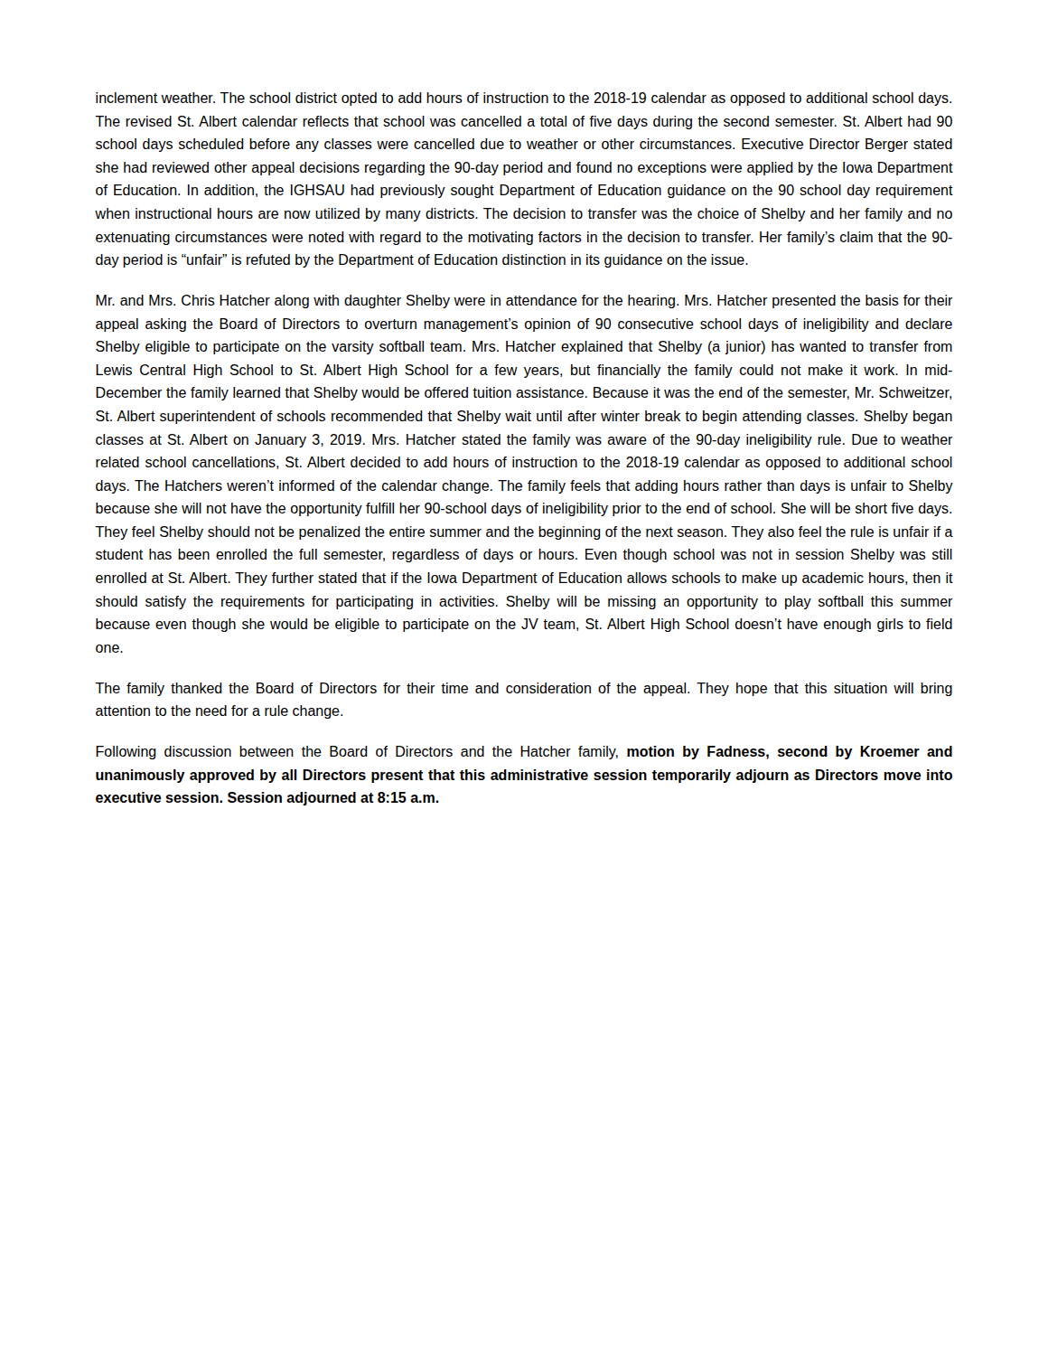inclement weather. The school district opted to add hours of instruction to the 2018-19 calendar as opposed to additional school days. The revised St. Albert calendar reflects that school was cancelled a total of five days during the second semester. St. Albert had 90 school days scheduled before any classes were cancelled due to weather or other circumstances. Executive Director Berger stated she had reviewed other appeal decisions regarding the 90-day period and found no exceptions were applied by the Iowa Department of Education. In addition, the IGHSAU had previously sought Department of Education guidance on the 90 school day requirement when instructional hours are now utilized by many districts. The decision to transfer was the choice of Shelby and her family and no extenuating circumstances were noted with regard to the motivating factors in the decision to transfer. Her family’s claim that the 90-day period is “unfair” is refuted by the Department of Education distinction in its guidance on the issue.
Mr. and Mrs. Chris Hatcher along with daughter Shelby were in attendance for the hearing. Mrs. Hatcher presented the basis for their appeal asking the Board of Directors to overturn management’s opinion of 90 consecutive school days of ineligibility and declare Shelby eligible to participate on the varsity softball team. Mrs. Hatcher explained that Shelby (a junior) has wanted to transfer from Lewis Central High School to St. Albert High School for a few years, but financially the family could not make it work. In mid-December the family learned that Shelby would be offered tuition assistance. Because it was the end of the semester, Mr. Schweitzer, St. Albert superintendent of schools recommended that Shelby wait until after winter break to begin attending classes. Shelby began classes at St. Albert on January 3, 2019. Mrs. Hatcher stated the family was aware of the 90-day ineligibility rule. Due to weather related school cancellations, St. Albert decided to add hours of instruction to the 2018-19 calendar as opposed to additional school days. The Hatchers weren’t informed of the calendar change. The family feels that adding hours rather than days is unfair to Shelby because she will not have the opportunity fulfill her 90-school days of ineligibility prior to the end of school. She will be short five days. They feel Shelby should not be penalized the entire summer and the beginning of the next season. They also feel the rule is unfair if a student has been enrolled the full semester, regardless of days or hours. Even though school was not in session Shelby was still enrolled at St. Albert. They further stated that if the Iowa Department of Education allows schools to make up academic hours, then it should satisfy the requirements for participating in activities. Shelby will be missing an opportunity to play softball this summer because even though she would be eligible to participate on the JV team, St. Albert High School doesn’t have enough girls to field one.
The family thanked the Board of Directors for their time and consideration of the appeal. They hope that this situation will bring attention to the need for a rule change.
Following discussion between the Board of Directors and the Hatcher family, motion by Fadness, second by Kroemer and unanimously approved by all Directors present that this administrative session temporarily adjourn as Directors move into executive session. Session adjourned at 8:15 a.m.